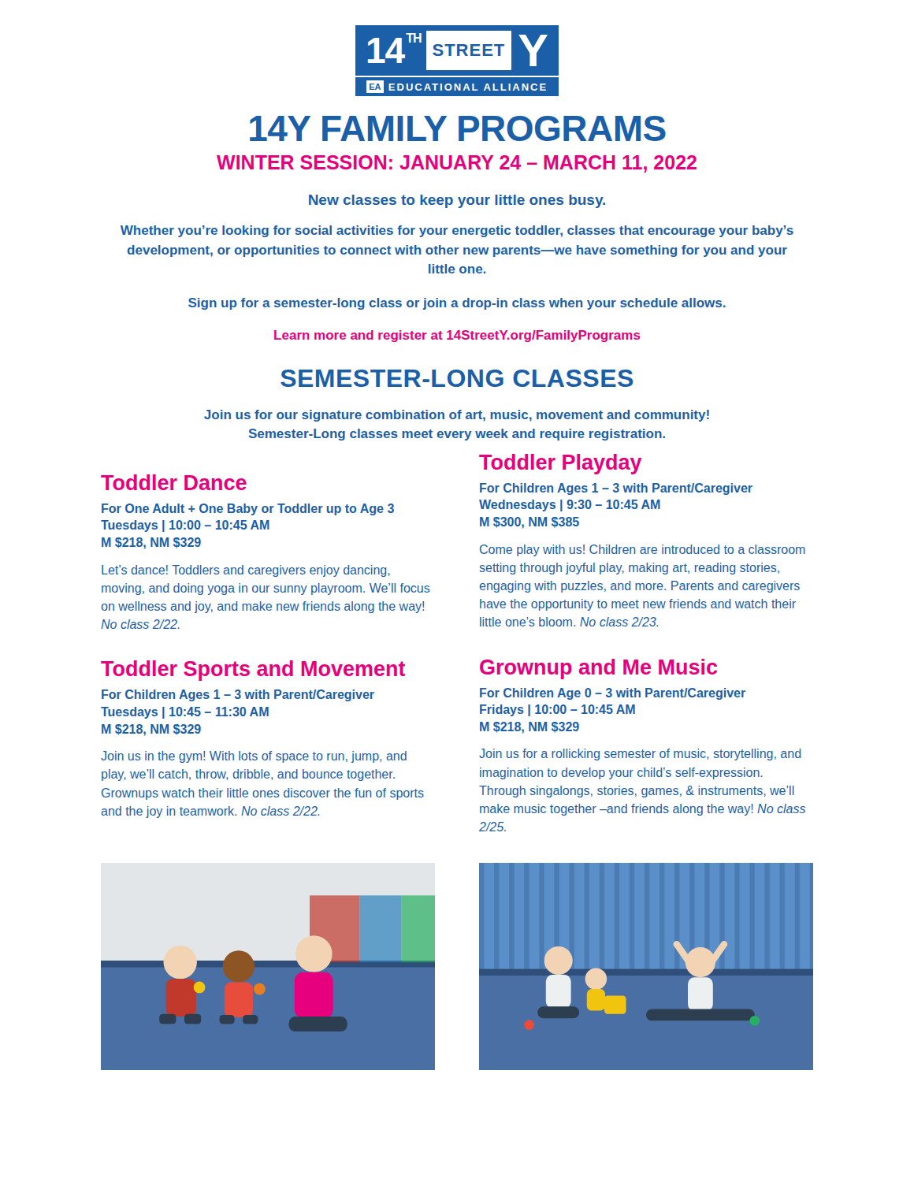14TH
STREET
Y
EA EDUCATIONAL ALLIANCE
14Y FAMILY PROGRAMS
WINTER SESSION: JANUARY 24 – MARCH 11, 2022
New classes to keep your little ones busy.
Whether you’re looking for social activities for your energetic toddler, classes that encourage your baby’s development, or opportunities to connect with other new parents—we have something for you and your little one.
Sign up for a semester-long class or join a drop-in class when your schedule allows.
Learn more and register at 14StreetY.org/FamilyPrograms
SEMESTER-LONG CLASSES
Join us for our signature combination of art, music, movement and community!
Semester-Long classes meet every week and require registration.
Toddler Dance
For One Adult + One Baby or Toddler up to Age 3
Tuesdays | 10:00 – 10:45 AM
M $218, NM $329
Let’s dance! Toddlers and caregivers enjoy dancing, moving, and doing yoga in our sunny playroom. We’ll focus on wellness and joy, and make new friends along the way! No class 2/22.
Toddler Sports and Movement
For Children Ages 1 – 3 with Parent/Caregiver
Tuesdays | 10:45 – 11:30 AM
M $218, NM $329
Join us in the gym! With lots of space to run, jump, and play, we’ll catch, throw, dribble, and bounce together. Grownups watch their little ones discover the fun of sports and the joy in teamwork. No class 2/22.
Toddler Playday
For Children Ages 1 – 3 with Parent/Caregiver
Wednesdays | 9:30 – 10:45 AM
M $300, NM $385
Come play with us! Children are introduced to a classroom setting through joyful play, making art, reading stories, engaging with puzzles, and more. Parents and caregivers have the opportunity to meet new friends and watch their little one’s bloom. No class 2/23.
Grownup and Me Music
For Children Age 0 – 3 with Parent/Caregiver
Fridays | 10:00 – 10:45 AM
M $218, NM $329
Join us for a rollicking semester of music, storytelling, and imagination to develop your child’s self-expression. Through singalongs, stories, games, & instruments, we’ll make music together –and friends along the way! No class 2/25.